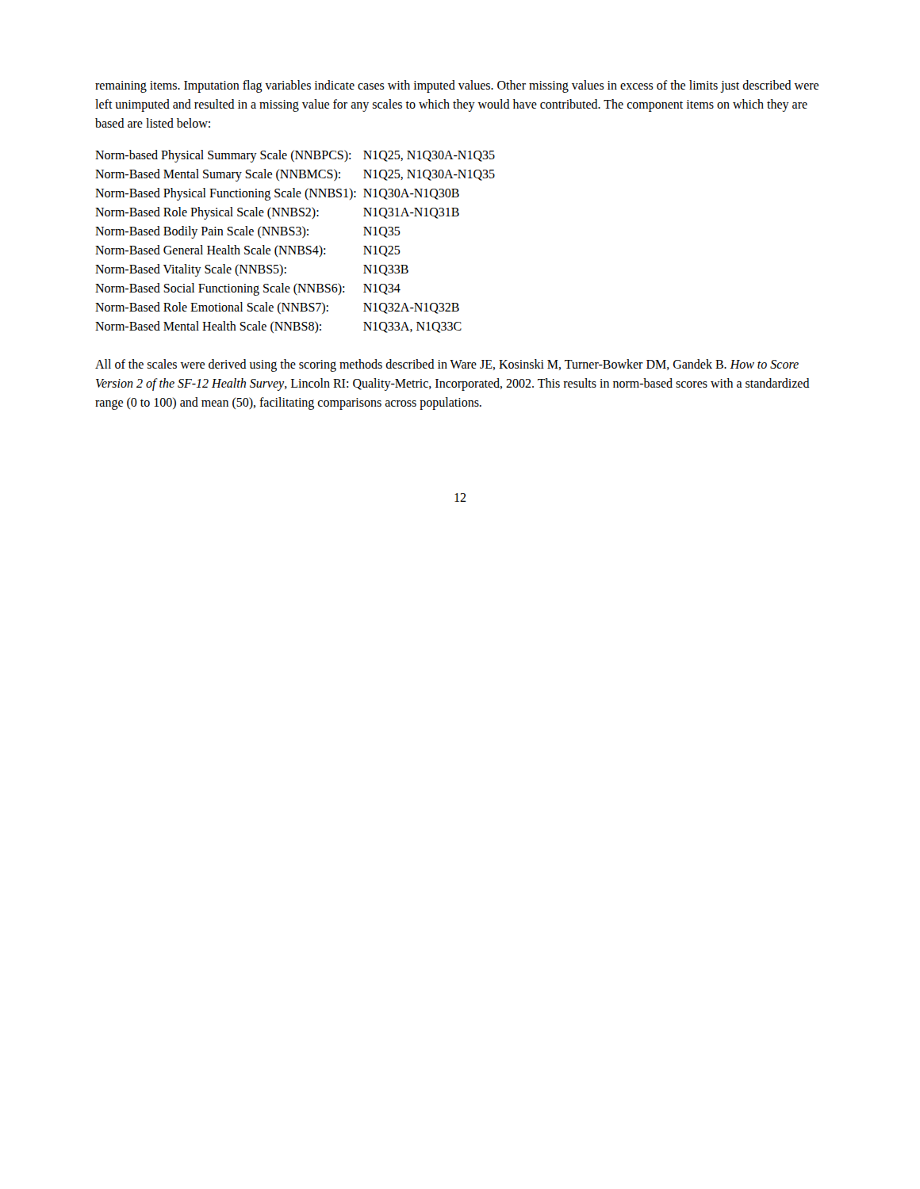remaining items. Imputation flag variables indicate cases with imputed values. Other missing values in excess of the limits just described were left unimputed and resulted in a missing value for any scales to which they would have contributed. The component items on which they are based are listed below:
| Norm-based Physical Summary Scale (NNBPCS): | N1Q25, N1Q30A-N1Q35 |
| Norm-Based Mental Sumary Scale (NNBMCS): | N1Q25, N1Q30A-N1Q35 |
| Norm-Based Physical Functioning Scale (NNBS1): | N1Q30A-N1Q30B |
| Norm-Based Role Physical Scale (NNBS2): | N1Q31A-N1Q31B |
| Norm-Based Bodily Pain Scale (NNBS3): | N1Q35 |
| Norm-Based General Health Scale (NNBS4): | N1Q25 |
| Norm-Based Vitality Scale (NNBS5): | N1Q33B |
| Norm-Based Social Functioning Scale (NNBS6): | N1Q34 |
| Norm-Based Role Emotional Scale (NNBS7): | N1Q32A-N1Q32B |
| Norm-Based Mental Health Scale (NNBS8): | N1Q33A, N1Q33C |
All of the scales were derived using the scoring methods described in Ware JE, Kosinski M, Turner-Bowker DM, Gandek B. How to Score Version 2 of the SF-12 Health Survey, Lincoln RI: Quality-Metric, Incorporated, 2002. This results in norm-based scores with a standardized range (0 to 100) and mean (50), facilitating comparisons across populations.
12